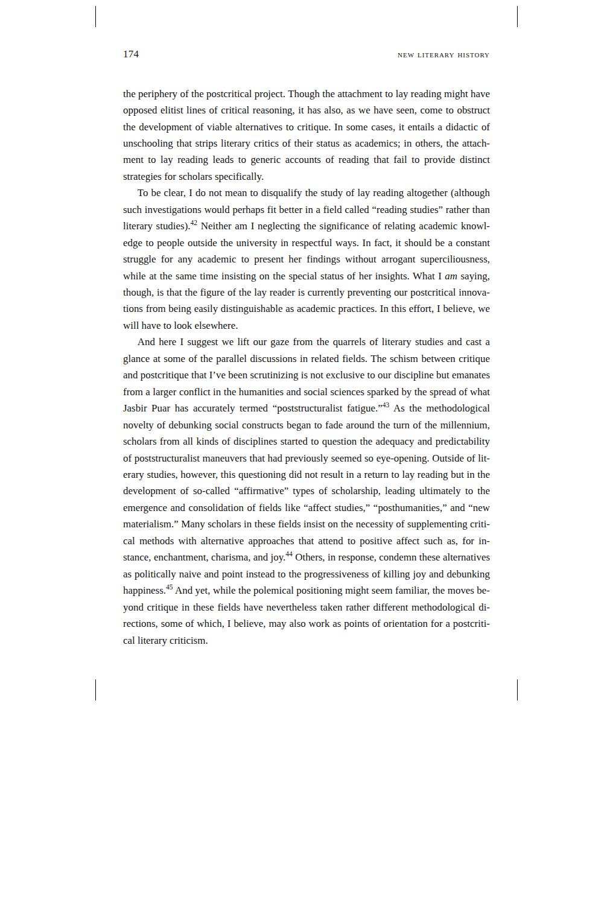174 new literary history
the periphery of the postcritical project. Though the attachment to lay reading might have opposed elitist lines of critical reasoning, it has also, as we have seen, come to obstruct the development of viable alternatives to critique. In some cases, it entails a didactic of unschooling that strips literary critics of their status as academics; in others, the attachment to lay reading leads to generic accounts of reading that fail to provide distinct strategies for scholars specifically.
To be clear, I do not mean to disqualify the study of lay reading altogether (although such investigations would perhaps fit better in a field called “reading studies” rather than literary studies).42 Neither am I neglecting the significance of relating academic knowledge to people outside the university in respectful ways. In fact, it should be a constant struggle for any academic to present her findings without arrogant superciliousness, while at the same time insisting on the special status of her insights. What I am saying, though, is that the figure of the lay reader is currently preventing our postcritical innovations from being easily distinguishable as academic practices. In this effort, I believe, we will have to look elsewhere.
And here I suggest we lift our gaze from the quarrels of literary studies and cast a glance at some of the parallel discussions in related fields. The schism between critique and postcritique that I’ve been scrutinizing is not exclusive to our discipline but emanates from a larger conflict in the humanities and social sciences sparked by the spread of what Jasbir Puar has accurately termed “poststructuralist fatigue.”43 As the methodological novelty of debunking social constructs began to fade around the turn of the millennium, scholars from all kinds of disciplines started to question the adequacy and predictability of poststructuralist maneuvers that had previously seemed so eye-opening. Outside of literary studies, however, this questioning did not result in a return to lay reading but in the development of so-called “affirmative” types of scholarship, leading ultimately to the emergence and consolidation of fields like “affect studies,” “posthumanities,” and “new materialism.” Many scholars in these fields insist on the necessity of supplementing critical methods with alternative approaches that attend to positive affect such as, for instance, enchantment, charisma, and joy.44 Others, in response, condemn these alternatives as politically naive and point instead to the progressiveness of killing joy and debunking happiness.45 And yet, while the polemical positioning might seem familiar, the moves beyond critique in these fields have nevertheless taken rather different methodological directions, some of which, I believe, may also work as points of orientation for a postcritical literary criticism.